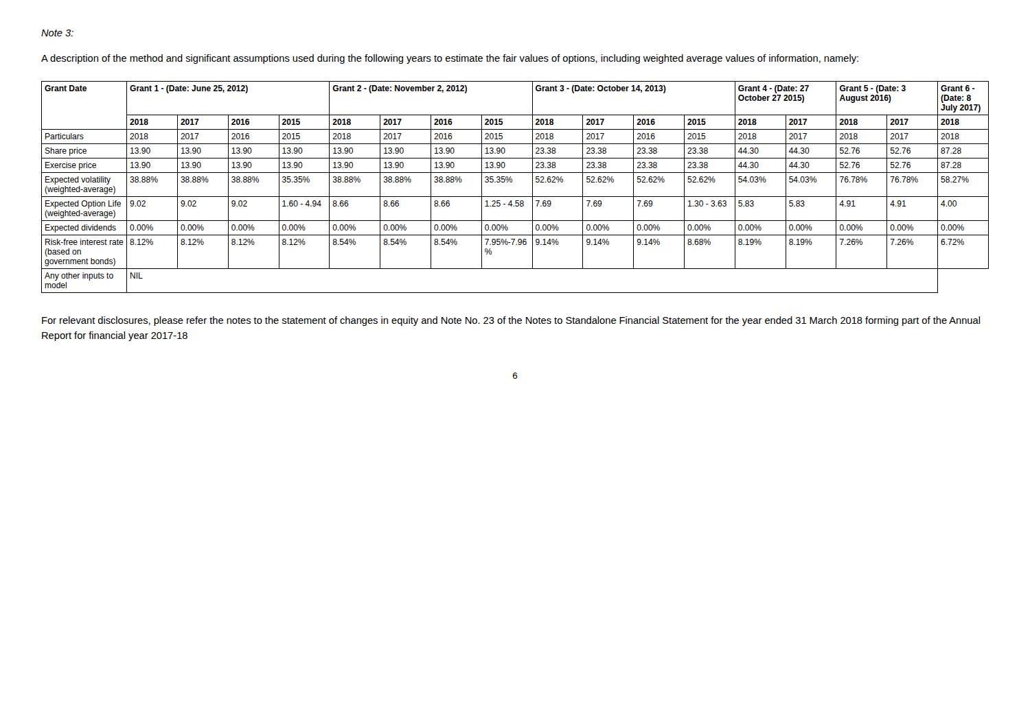Note 3:
A description of the method and significant assumptions used during the following years to estimate the fair values of options, including weighted average values of information, namely:
| Grant Date | Grant 1 - (Date: June 25, 2012) | Grant 2 - (Date: November 2, 2012) | Grant 3 - (Date: October 14, 2013) | Grant 4 - (Date: 27 October 27 2015) | Grant 5 - (Date: 3 August 2016) | Grant 6 - (Date: 8 July 2017) |
| --- | --- | --- | --- | --- | --- | --- |
| 2018 | 2017 | 2016 | 2015 | 2018 | 2017 | 2016 | 2015 | 2018 | 2017 | 2016 | 2015 | 2018 | 2017 | 2018 | 2017 | 2018 |
| Particulars | 2018 | 2017 | 2016 | 2015 | 2018 | 2017 | 2016 | 2015 | 2018 | 2017 | 2016 | 2015 | 2018 | 2017 | 2018 | 2017 | 2018 |
| Share price | 13.90 | 13.90 | 13.90 | 13.90 | 13.90 | 13.90 | 13.90 | 13.90 | 23.38 | 23.38 | 23.38 | 23.38 | 44.30 | 44.30 | 52.76 | 52.76 | 87.28 |
| Exercise price | 13.90 | 13.90 | 13.90 | 13.90 | 13.90 | 13.90 | 13.90 | 13.90 | 23.38 | 23.38 | 23.38 | 23.38 | 44.30 | 44.30 | 52.76 | 52.76 | 87.28 |
| Expected volatility (weighted-average) | 38.88% | 38.88% | 38.88% | 35.35% | 38.88% | 38.88% | 38.88% | 35.35% | 52.62% | 52.62% | 52.62% | 52.62% | 54.03% | 54.03% | 76.78% | 76.78% | 58.27% |
| Expected Option Life (weighted-average) | 9.02 | 9.02 | 9.02 | 1.60 - 4.94 | 8.66 | 8.66 | 8.66 | 1.25 - 4.58 | 7.69 | 7.69 | 7.69 | 1.30 - 3.63 | 5.83 | 5.83 | 4.91 | 4.91 | 4.00 |
| Expected dividends | 0.00% | 0.00% | 0.00% | 0.00% | 0.00% | 0.00% | 0.00% | 0.00% | 0.00% | 0.00% | 0.00% | 0.00% | 0.00% | 0.00% | 0.00% | 0.00% | 0.00% |
| Risk-free interest rate (based on government bonds) | 8.12% | 8.12% | 8.12% | 8.12% | 8.54% | 8.54% | 8.54% | 7.95%-7.96% | 9.14% | 9.14% | 9.14% | 8.68% | 8.19% | 8.19% | 7.26% | 7.26% | 6.72% |
| Any other inputs to model | NIL |
For relevant disclosures, please refer the notes to the statement of changes in equity and Note No. 23 of the Notes to Standalone Financial Statement for the year ended 31 March 2018 forming part of the Annual Report for financial year 2017-18
6